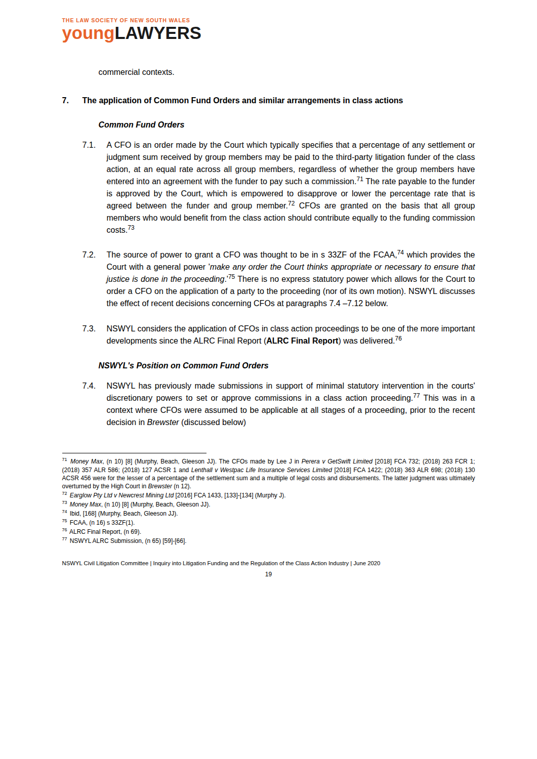The Law Society of New South Wales
young LAWYERS
commercial contexts.
7. The application of Common Fund Orders and similar arrangements in class actions
Common Fund Orders
7.1.
A CFO is an order made by the Court which typically specifies that a percentage of any settlement or judgment sum received by group members may be paid to the third-party litigation funder of the class action, at an equal rate across all group members, regardless of whether the group members have entered into an agreement with the funder to pay such a commission.71 The rate payable to the funder is approved by the Court, which is empowered to disapprove or lower the percentage rate that is agreed between the funder and group member.72 CFOs are granted on the basis that all group members who would benefit from the class action should contribute equally to the funding commission costs.73
7.2.
The source of power to grant a CFO was thought to be in s 33ZF of the FCAA,74 which provides the Court with a general power 'make any order the Court thinks appropriate or necessary to ensure that justice is done in the proceeding.'75 There is no express statutory power which allows for the Court to order a CFO on the application of a party to the proceeding (nor of its own motion). NSWYL discusses the effect of recent decisions concerning CFOs at paragraphs 7.4 –7.12 below.
7.3.
NSWYL considers the application of CFOs in class action proceedings to be one of the more important developments since the ALRC Final Report (ALRC Final Report) was delivered.76
NSWYL's Position on Common Fund Orders
7.4.
NSWYL has previously made submissions in support of minimal statutory intervention in the courts' discretionary powers to set or approve commissions in a class action proceeding.77 This was in a context where CFOs were assumed to be applicable at all stages of a proceeding, prior to the recent decision in Brewster (discussed below)
71 Money Max, (n 10) [8] (Murphy, Beach, Gleeson JJ). The CFOs made by Lee J in Perera v GetSwift Limited [2018] FCA 732; (2018) 263 FCR 1; (2018) 357 ALR 586; (2018) 127 ACSR 1 and Lenthall v Westpac Life Insurance Services Limited [2018] FCA 1422; (2018) 363 ALR 698; (2018) 130 ACSR 456 were for the lesser of a percentage of the settlement sum and a multiple of legal costs and disbursements. The latter judgment was ultimately overturned by the High Court in Brewster (n 12).
72 Earglow Pty Ltd v Newcrest Mining Ltd [2016] FCA 1433, [133]-[134] (Murphy J).
73 Money Max, (n 10) [8] (Murphy, Beach, Gleeson JJ).
74 Ibid, [168] (Murphy, Beach, Gleeson JJ).
75 FCAA, (n 16) s 33ZF(1).
76 ALRC Final Report, (n 69).
77 NSWYL ALRC Submission, (n 65) [59]-[66].
NSWYL Civil Litigation Committee | Inquiry into Litigation Funding and the Regulation of the Class Action Industry | June 2020
19